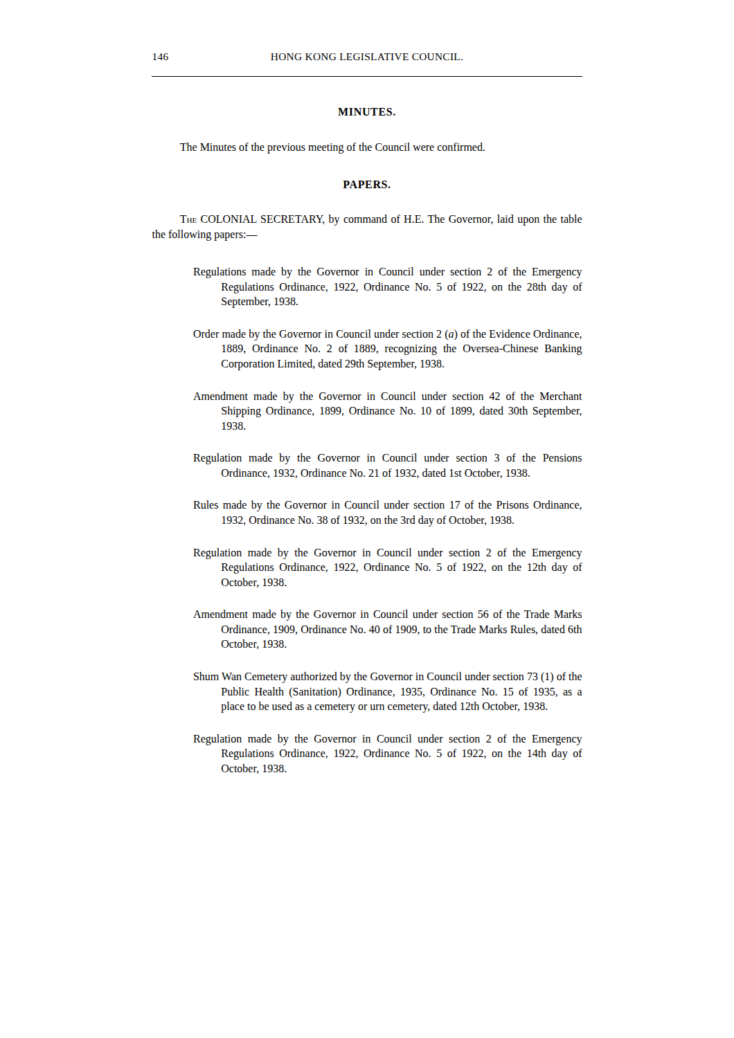146
HONG KONG LEGISLATIVE COUNCIL.
MINUTES.
The Minutes of the previous meeting of the Council were confirmed.
PAPERS.
The COLONIAL SECRETARY, by command of H.E. The Governor, laid upon the table the following papers:—
Regulations made by the Governor in Council under section 2 of the Emergency Regulations Ordinance, 1922, Ordinance No. 5 of 1922, on the 28th day of September, 1938.
Order made by the Governor in Council under section 2 (a) of the Evidence Ordinance, 1889, Ordinance No. 2 of 1889, recognizing the Oversea-Chinese Banking Corporation Limited, dated 29th September, 1938.
Amendment made by the Governor in Council under section 42 of the Merchant Shipping Ordinance, 1899, Ordinance No. 10 of 1899, dated 30th September, 1938.
Regulation made by the Governor in Council under section 3 of the Pensions Ordinance, 1932, Ordinance No. 21 of 1932, dated 1st October, 1938.
Rules made by the Governor in Council under section 17 of the Prisons Ordinance, 1932, Ordinance No. 38 of 1932, on the 3rd day of October, 1938.
Regulation made by the Governor in Council under section 2 of the Emergency Regulations Ordinance, 1922, Ordinance No. 5 of 1922, on the 12th day of October, 1938.
Amendment made by the Governor in Council under section 56 of the Trade Marks Ordinance, 1909, Ordinance No. 40 of 1909, to the Trade Marks Rules, dated 6th October, 1938.
Shum Wan Cemetery authorized by the Governor in Council under section 73 (1) of the Public Health (Sanitation) Ordinance, 1935, Ordinance No. 15 of 1935, as a place to be used as a cemetery or urn cemetery, dated 12th October, 1938.
Regulation made by the Governor in Council under section 2 of the Emergency Regulations Ordinance, 1922, Ordinance No. 5 of 1922, on the 14th day of October, 1938.